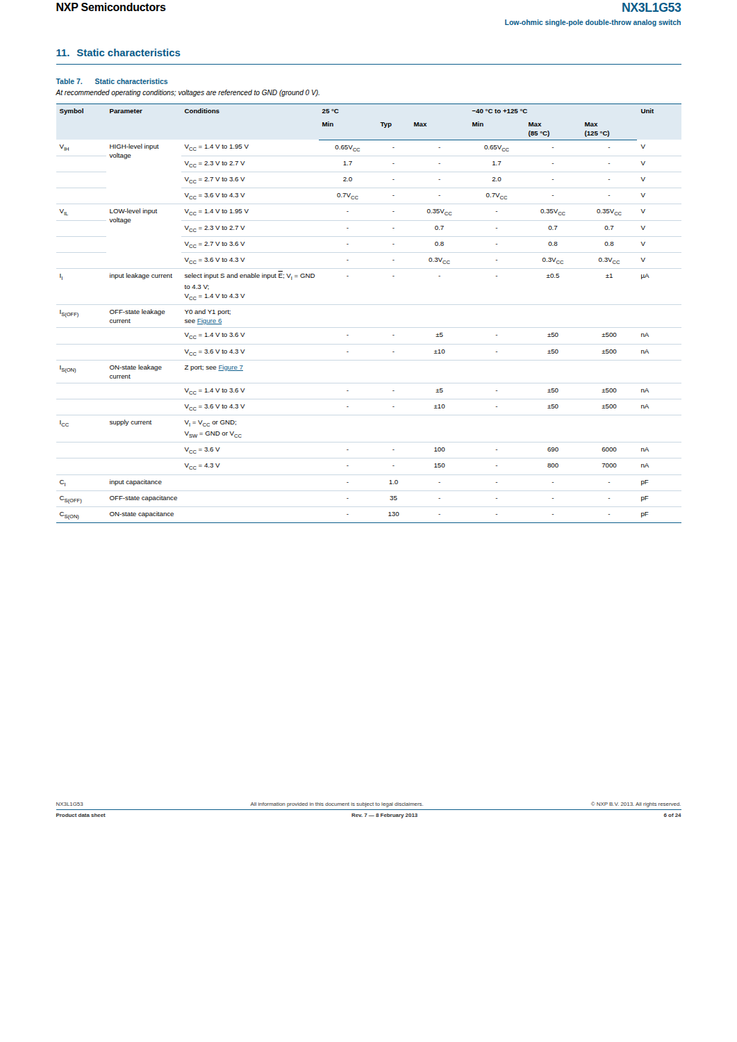NXP Semiconductors
NX3L1G53
Low-ohmic single-pole double-throw analog switch
11. Static characteristics
Table 7. Static characteristics
At recommended operating conditions; voltages are referenced to GND (ground 0 V).
| Symbol | Parameter | Conditions | 25 °C | −40 °C to +125 °C | Unit |
| --- | --- | --- | --- | --- | --- |
| Min | Typ | Max | Min | Max (85 °C) | Max (125 °C) |
| V IH | HIGH-level input voltage | V CC = 1.4 V to 1.95 V | 0.65V CC | - | - | 0.65V CC | - | - | V |
| | V CC = 2.3 V to 2.7 V | 1.7 | - | - | 1.7 | - | - | V |
| | V CC = 2.7 V to 3.6 V | 2.0 | - | - | 2.0 | - | - | V |
| | V CC = 3.6 V to 4.3 V | 0.7V CC | - | - | 0.7V CC | - | - | V |
| V IL | LOW-level input voltage | V CC = 1.4 V to 1.95 V | - | - | 0.35V CC | - | 0.35V CC | 0.35V CC | V |
| | V CC = 2.3 V to 2.7 V | - | - | 0.7 | - | 0.7 | 0.7 | V |
| | V CC = 2.7 V to 3.6 V | - | - | 0.8 | - | 0.8 | 0.8 | V |
| | V CC = 3.6 V to 4.3 V | - | - | 0.3V CC | - | 0.3V CC | 0.3V CC | V |
| I I | input leakage current | select input S and enable input E ; V I = GND to 4.3 V; V CC = 1.4 V to 4.3 V | - | - | - | - | ±0.5 | ±1 | µA |
| I S(OFF) | OFF-state leakage current | Y0 and Y1 port; see Figure 6 | | | | | | | |
| | | V CC = 1.4 V to 3.6 V | - | - | ±5 | - | ±50 | ±500 | nA |
| | | V CC = 3.6 V to 4.3 V | - | - | ±10 | - | ±50 | ±500 | nA |
| I S(ON) | ON-state leakage current | Z port; see Figure 7 | | | | | | | |
| | | V CC = 1.4 V to 3.6 V | - | - | ±5 | - | ±50 | ±500 | nA |
| | | V CC = 3.6 V to 4.3 V | - | - | ±10 | - | ±50 | ±500 | nA |
| I CC | supply current | V I = V CC or GND; V SW = GND or V CC | | | | | | | |
| | | V CC = 3.6 V | - | - | 100 | - | 690 | 6000 | nA |
| | | V CC = 4.3 V | - | - | 150 | - | 800 | 7000 | nA |
| C I | input capacitance | | - | 1.0 | - | - | - | - | pF |
| C S(OFF) | OFF-state capacitance | | - | 35 | - | - | - | - | pF |
| C S(ON) | ON-state capacitance | | - | 130 | - | - | - | - | pF |
NX3L1G53
All information provided in this document is subject to legal disclaimers.
© NXP B.V. 2013. All rights reserved.
Product data sheet
Rev. 7 — 8 February 2013
6 of 24